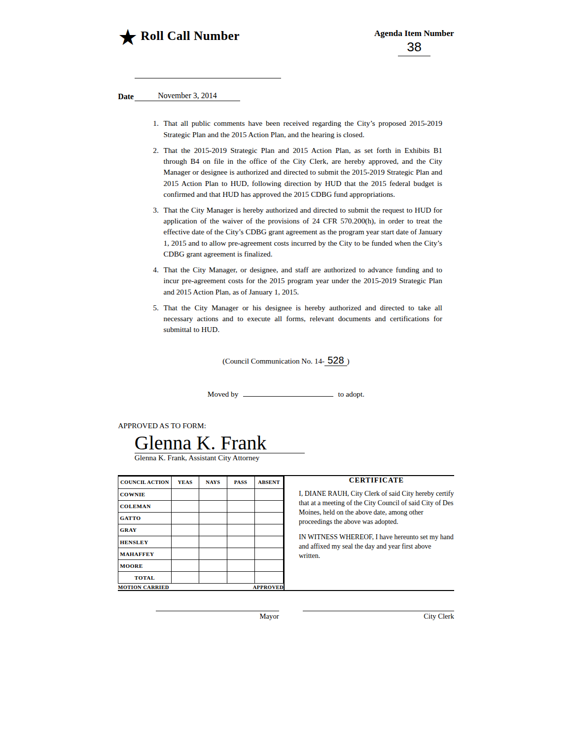★ Roll Call Number
Agenda Item Number
38
Date November 3, 2014
That all public comments have been received regarding the City’s proposed 2015-2019 Strategic Plan and the 2015 Action Plan, and the hearing is closed.
That the 2015-2019 Strategic Plan and 2015 Action Plan, as set forth in Exhibits B1 through B4 on file in the office of the City Clerk, are hereby approved, and the City Manager or designee is authorized and directed to submit the 2015-2019 Strategic Plan and 2015 Action Plan to HUD, following direction by HUD that the 2015 federal budget is confirmed and that HUD has approved the 2015 CDBG fund appropriations.
That the City Manager is hereby authorized and directed to submit the request to HUD for application of the waiver of the provisions of 24 CFR 570.200(h), in order to treat the effective date of the City’s CDBG grant agreement as the program year start date of January 1, 2015 and to allow pre-agreement costs incurred by the City to be funded when the City’s CDBG grant agreement is finalized.
That the City Manager, or designee, and staff are authorized to advance funding and to incur pre-agreement costs for the 2015 program year under the 2015-2019 Strategic Plan and 2015 Action Plan, as of January 1, 2015.
That the City Manager or his designee is hereby authorized and directed to take all necessary actions and to execute all forms, relevant documents and certifications for submittal to HUD.
(Council Communication No. 14-528)
Moved by to adopt.
APPROVED AS TO FORM:
Glenna K. Frank
Glenna K. Frank, Assistant City Attorney
| COUNCIL ACTION | YEAS | NAYS | PASS | ABSENT |
| --- | --- | --- | --- | --- |
| COWNIE | | | | |
| COLEMAN | | | | |
| GATTO | | | | |
| GRAY | | | | |
| HENSLEY | | | | |
| MAHAFFEY | | | | |
| MOORE | | | | |
| TOTAL | | | | |
MOTION CARRIED
APPROVED
CERTIFICATE
I, DIANE RAUH, City Clerk of said City hereby certify that at a meeting of the City Council of said City of Des Moines, held on the above date, among other proceedings the above was adopted.
IN WITNESS WHEREOF, I have hereunto set my hand and affixed my seal the day and year first above written.
Mayor
City Clerk